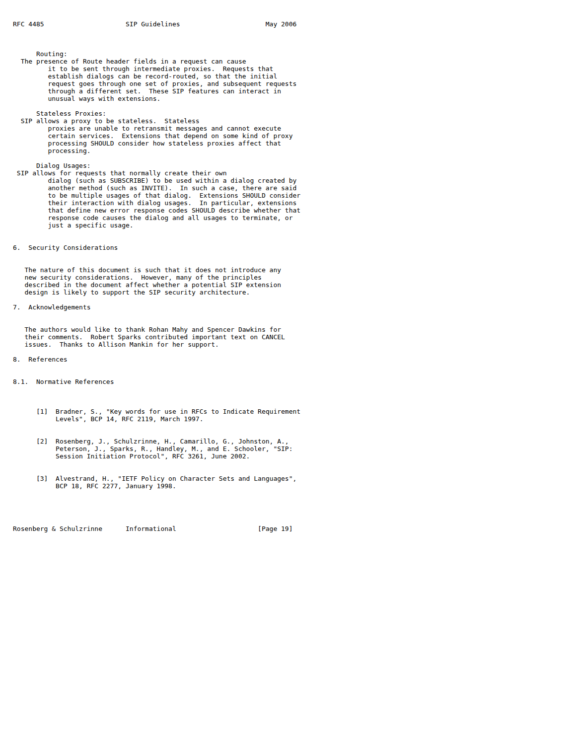RFC 4485 SIP Guidelines May 2006
Routing:
The presence of Route header fields in a request can cause it to be sent through intermediate proxies. Requests that establish dialogs can be record-routed, so that the initial request goes through one set of proxies, and subsequent requests through a different set. These SIP features can interact in unusual ways with extensions.
Stateless Proxies:
SIP allows a proxy to be stateless. Stateless proxies are unable to retransmit messages and cannot execute certain services. Extensions that depend on some kind of proxy processing SHOULD consider how stateless proxies affect that processing.
Dialog Usages:
SIP allows for requests that normally create their own dialog (such as SUBSCRIBE) to be used within a dialog created by another method (such as INVITE). In such a case, there are said to be multiple usages of that dialog. Extensions SHOULD consider their interaction with dialog usages. In particular, extensions that define new error response codes SHOULD describe whether that response code causes the dialog and all usages to terminate, or just a specific usage.
6. Security Considerations
The nature of this document is such that it does not introduce any new security considerations. However, many of the principles described in the document affect whether a potential SIP extension design is likely to support the SIP security architecture.
7. Acknowledgements
The authors would like to thank Rohan Mahy and Spencer Dawkins for their comments. Robert Sparks contributed important text on CANCEL issues. Thanks to Allison Mankin for her support.
8. References
8.1. Normative References
[1] Bradner, S., "Key words for use in RFCs to Indicate Requirement Levels", BCP 14, RFC 2119, March 1997.
[2] Rosenberg, J., Schulzrinne, H., Camarillo, G., Johnston, A., Peterson, J., Sparks, R., Handley, M., and E. Schooler, "SIP: Session Initiation Protocol", RFC 3261, June 2002.
[3] Alvestrand, H., "IETF Policy on Character Sets and Languages", BCP 18, RFC 2277, January 1998.
Rosenberg & Schulzrinne Informational [Page 19]